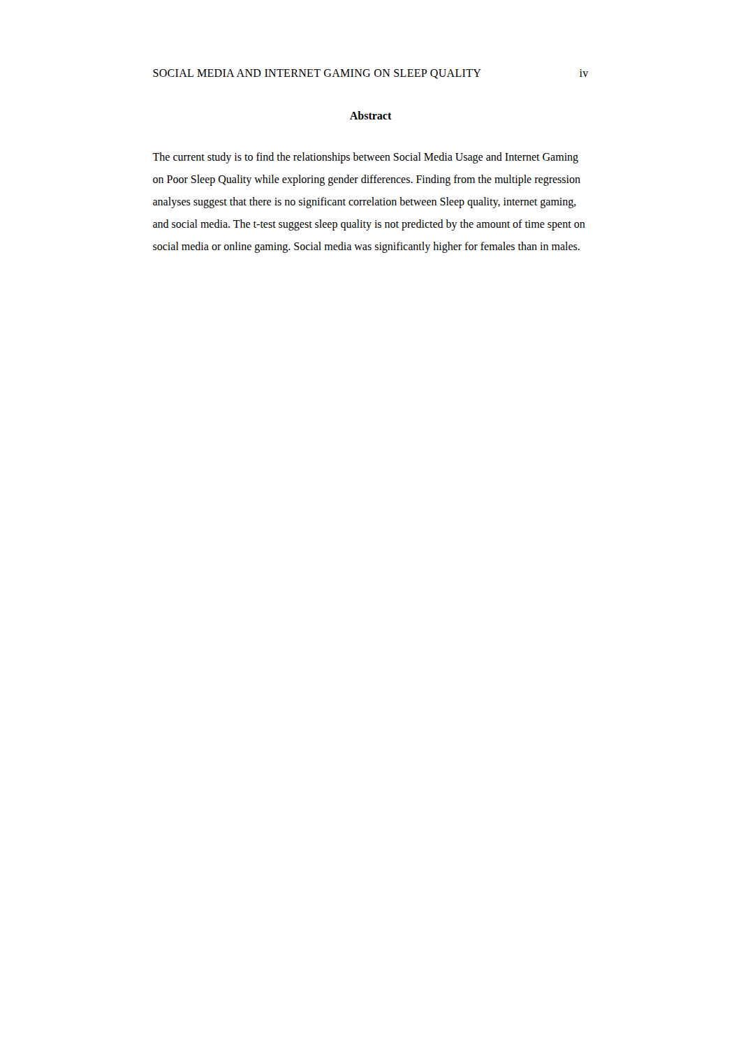Social Media and Internet Gaming on Sleep Quality iv
Abstract
The current study is to find the relationships between Social Media Usage and Internet Gaming on Poor Sleep Quality while exploring gender differences. Finding from the multiple regression analyses suggest that there is no significant correlation between Sleep quality, internet gaming, and social media. The t-test suggest sleep quality is not predicted by the amount of time spent on social media or online gaming. Social media was significantly higher for females than in males.